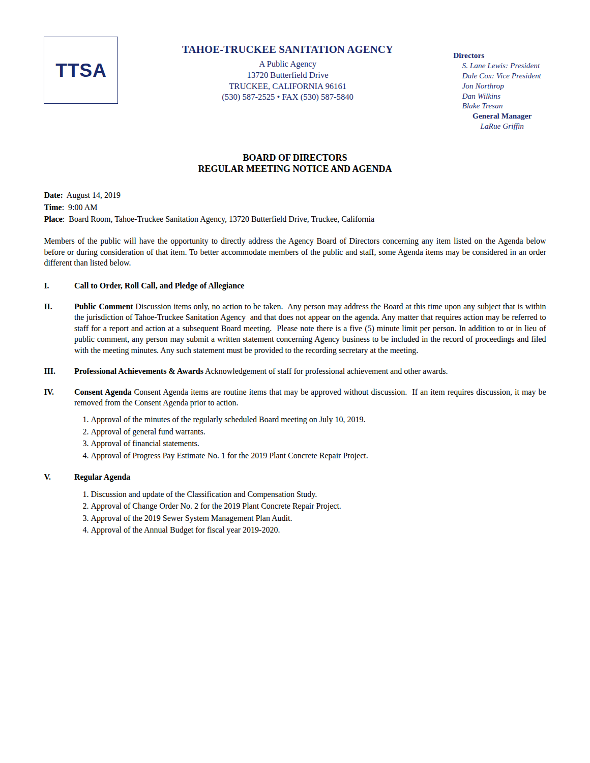TTSA
TAHOE-TRUCKEE SANITATION AGENCY
A Public Agency
13720 Butterfield Drive
TRUCKEE, CALIFORNIA 96161
(530) 587-2525 • FAX (530) 587-5840
Directors S. Lane Lewis: President Dale Cox: Vice President Jon Northrop Dan Wilkins Blake Tresan General Manager LaRue Griffin
BOARD OF DIRECTORS REGULAR MEETING NOTICE AND AGENDA
Date: August 14, 2019
Time: 9:00 AM
Place: Board Room, Tahoe-Truckee Sanitation Agency, 13720 Butterfield Drive, Truckee, California
Members of the public will have the opportunity to directly address the Agency Board of Directors concerning any item listed on the Agenda below before or during consideration of that item. To better accommodate members of the public and staff, some Agenda items may be considered in an order different than listed below.
I.
Call to Order, Roll Call, and Pledge of Allegiance
II.
Public Comment Discussion items only, no action to be taken. Any person may address the Board at this time upon any subject that is within the jurisdiction of Tahoe-Truckee Sanitation Agency and that does not appear on the agenda. Any matter that requires action may be referred to staff for a report and action at a subsequent Board meeting. Please note there is a five (5) minute limit per person. In addition to or in lieu of public comment, any person may submit a written statement concerning Agency business to be included in the record of proceedings and filed with the meeting minutes. Any such statement must be provided to the recording secretary at the meeting.
III.
Professional Achievements & Awards Acknowledgement of staff for professional achievement and other awards.
IV.
Consent Agenda Consent Agenda items are routine items that may be approved without discussion. If an item requires discussion, it may be removed from the Consent Agenda prior to action.
Approval of the minutes of the regularly scheduled Board meeting on July 10, 2019.
Approval of general fund warrants.
Approval of financial statements.
Approval of Progress Pay Estimate No. 1 for the 2019 Plant Concrete Repair Project.
V.
Regular Agenda
Discussion and update of the Classification and Compensation Study.
Approval of Change Order No. 2 for the 2019 Plant Concrete Repair Project.
Approval of the 2019 Sewer System Management Plan Audit.
Approval of the Annual Budget for fiscal year 2019-2020.